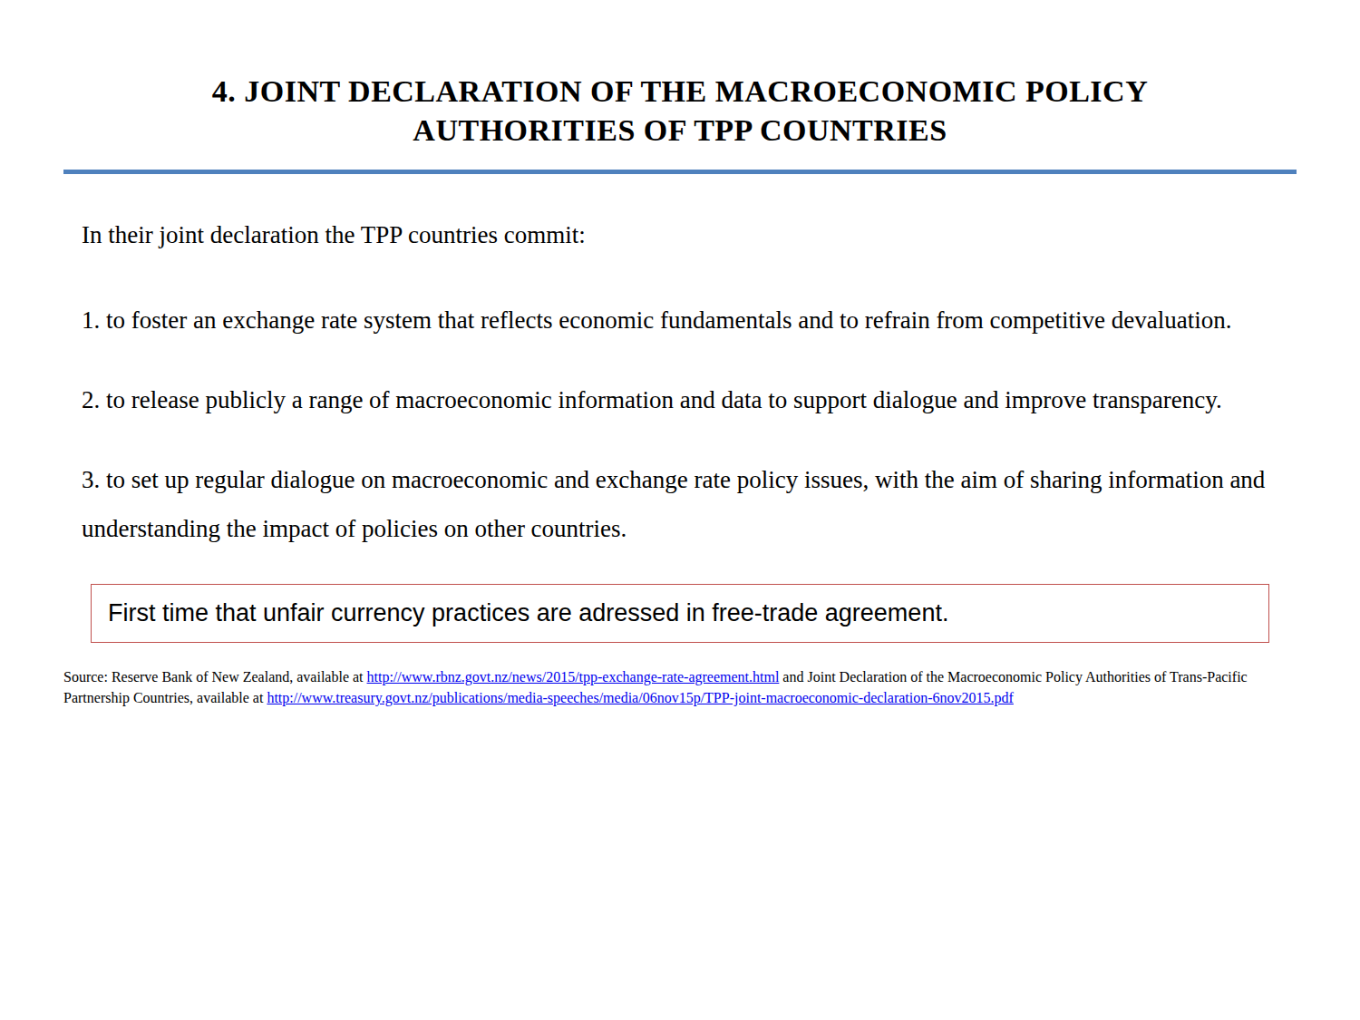4. JOINT DECLARATION OF THE MACROECONOMIC POLICY AUTHORITIES OF TPP COUNTRIES
In their joint declaration the TPP countries commit:
1. to foster an exchange rate system that reflects economic fundamentals and to refrain from competitive devaluation.
2. to release publicly a range of macroeconomic information and data to support dialogue and improve transparency.
3. to set up regular dialogue on macroeconomic and exchange rate policy issues, with the aim of sharing information and understanding the impact of policies on other countries.
First time that unfair currency practices are adressed in free-trade agreement.
Source: Reserve Bank of New Zealand, available at http://www.rbnz.govt.nz/news/2015/tpp-exchange-rate-agreement.html and Joint Declaration of the Macroeconomic Policy Authorities of Trans-Pacific Partnership Countries, available at http://www.treasury.govt.nz/publications/media-speeches/media/06nov15p/TPP-joint-macroeconomic-declaration-6nov2015.pdf